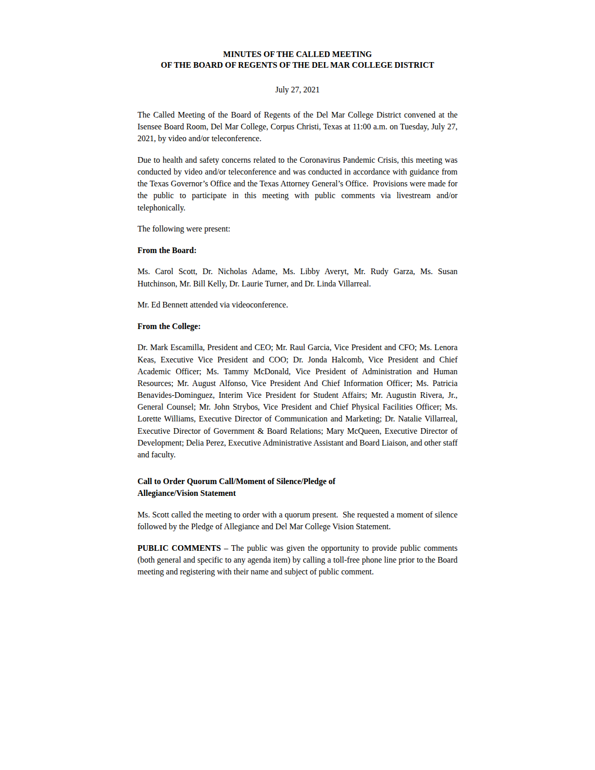Minutes of the Called Meeting
of the Board of Regents of the Del Mar College District
July 27, 2021
The Called Meeting of the Board of Regents of the Del Mar College District convened at the Isensee Board Room, Del Mar College, Corpus Christi, Texas at 11:00 a.m. on Tuesday, July 27, 2021, by video and/or teleconference.
Due to health and safety concerns related to the Coronavirus Pandemic Crisis, this meeting was conducted by video and/or teleconference and was conducted in accordance with guidance from the Texas Governor’s Office and the Texas Attorney General’s Office. Provisions were made for the public to participate in this meeting with public comments via livestream and/or telephonically.
The following were present:
From the Board:
Ms. Carol Scott, Dr. Nicholas Adame, Ms. Libby Averyt, Mr. Rudy Garza, Ms. Susan Hutchinson, Mr. Bill Kelly, Dr. Laurie Turner, and Dr. Linda Villarreal.
Mr. Ed Bennett attended via videoconference.
From the College:
Dr. Mark Escamilla, President and CEO; Mr. Raul Garcia, Vice President and CFO; Ms. Lenora Keas, Executive Vice President and COO; Dr. Jonda Halcomb, Vice President and Chief Academic Officer; Ms. Tammy McDonald, Vice President of Administration and Human Resources; Mr. August Alfonso, Vice President And Chief Information Officer; Ms. Patricia Benavides-Dominguez, Interim Vice President for Student Affairs; Mr. Augustin Rivera, Jr., General Counsel; Mr. John Strybos, Vice President and Chief Physical Facilities Officer; Ms. Lorette Williams, Executive Director of Communication and Marketing; Dr. Natalie Villarreal, Executive Director of Government & Board Relations; Mary McQueen, Executive Director of Development; Delia Perez, Executive Administrative Assistant and Board Liaison, and other staff and faculty.
Call to Order Quorum Call/Moment of Silence/Pledge of
Allegiance/Vision Statement
Ms. Scott called the meeting to order with a quorum present. She requested a moment of silence followed by the Pledge of Allegiance and Del Mar College Vision Statement.
PUBLIC COMMENTS – The public was given the opportunity to provide public comments (both general and specific to any agenda item) by calling a toll-free phone line prior to the Board meeting and registering with their name and subject of public comment.